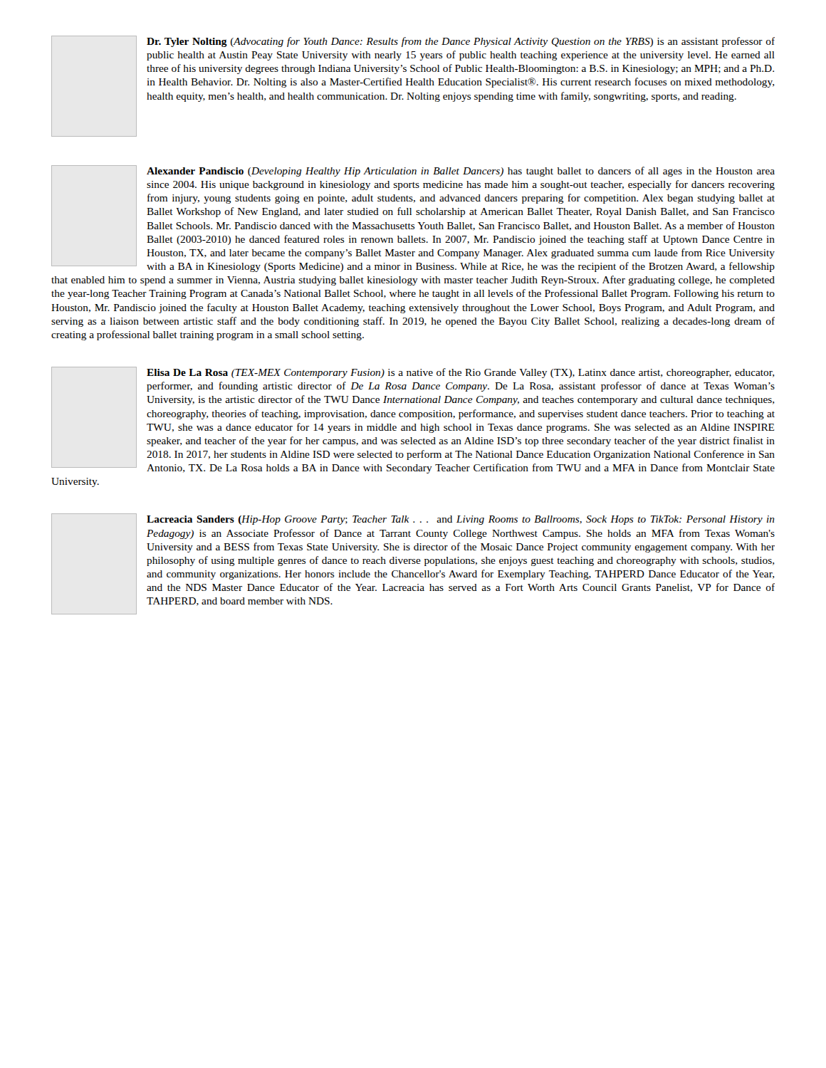Dr. Tyler Nolting (Advocating for Youth Dance: Results from the Dance Physical Activity Question on the YRBS) is an assistant professor of public health at Austin Peay State University with nearly 15 years of public health teaching experience at the university level. He earned all three of his university degrees through Indiana University’s School of Public Health-Bloomington: a B.S. in Kinesiology; an MPH; and a Ph.D. in Health Behavior. Dr. Nolting is also a Master-Certified Health Education Specialist®. His current research focuses on mixed methodology, health equity, men’s health, and health communication. Dr. Nolting enjoys spending time with family, songwriting, sports, and reading.
Alexander Pandiscio (Developing Healthy Hip Articulation in Ballet Dancers) has taught ballet to dancers of all ages in the Houston area since 2004. His unique background in kinesiology and sports medicine has made him a sought-out teacher, especially for dancers recovering from injury, young students going en pointe, adult students, and advanced dancers preparing for competition. Alex began studying ballet at Ballet Workshop of New England, and later studied on full scholarship at American Ballet Theater, Royal Danish Ballet, and San Francisco Ballet Schools. Mr. Pandiscio danced with the Massachusetts Youth Ballet, San Francisco Ballet, and Houston Ballet. As a member of Houston Ballet (2003-2010) he danced featured roles in renown ballets. In 2007, Mr. Pandiscio joined the teaching staff at Uptown Dance Centre in Houston, TX, and later became the company’s Ballet Master and Company Manager. Alex graduated summa cum laude from Rice University with a BA in Kinesiology (Sports Medicine) and a minor in Business. While at Rice, he was the recipient of the Brotzen Award, a fellowship that enabled him to spend a summer in Vienna, Austria studying ballet kinesiology with master teacher Judith Reyn-Stroux. After graduating college, he completed the year-long Teacher Training Program at Canada’s National Ballet School, where he taught in all levels of the Professional Ballet Program. Following his return to Houston, Mr. Pandiscio joined the faculty at Houston Ballet Academy, teaching extensively throughout the Lower School, Boys Program, and Adult Program, and serving as a liaison between artistic staff and the body conditioning staff. In 2019, he opened the Bayou City Ballet School, realizing a decades-long dream of creating a professional ballet training program in a small school setting.
Elisa De La Rosa (TEX-MEX Contemporary Fusion) is a native of the Rio Grande Valley (TX), Latinx dance artist, choreographer, educator, performer, and founding artistic director of De La Rosa Dance Company. De La Rosa, assistant professor of dance at Texas Woman’s University, is the artistic director of the TWU Dance International Dance Company, and teaches contemporary and cultural dance techniques, choreography, theories of teaching, improvisation, dance composition, performance, and supervises student dance teachers. Prior to teaching at TWU, she was a dance educator for 14 years in middle and high school in Texas dance programs. She was selected as an Aldine INSPIRE speaker, and teacher of the year for her campus, and was selected as an Aldine ISD’s top three secondary teacher of the year district finalist in 2018. In 2017, her students in Aldine ISD were selected to perform at The National Dance Education Organization National Conference in San Antonio, TX. De La Rosa holds a BA in Dance with Secondary Teacher Certification from TWU and a MFA in Dance from Montclair State University.
Lacreacia Sanders (Hip-Hop Groove Party; Teacher Talk . . . and Living Rooms to Ballrooms, Sock Hops to TikTok: Personal History in Pedagogy) is an Associate Professor of Dance at Tarrant County College Northwest Campus. She holds an MFA from Texas Woman's University and a BESS from Texas State University. She is director of the Mosaic Dance Project community engagement company. With her philosophy of using multiple genres of dance to reach diverse populations, she enjoys guest teaching and choreography with schools, studios, and community organizations. Her honors include the Chancellor's Award for Exemplary Teaching, TAHPERD Dance Educator of the Year, and the NDS Master Dance Educator of the Year. Lacreacia has served as a Fort Worth Arts Council Grants Panelist, VP for Dance of TAHPERD, and board member with NDS.